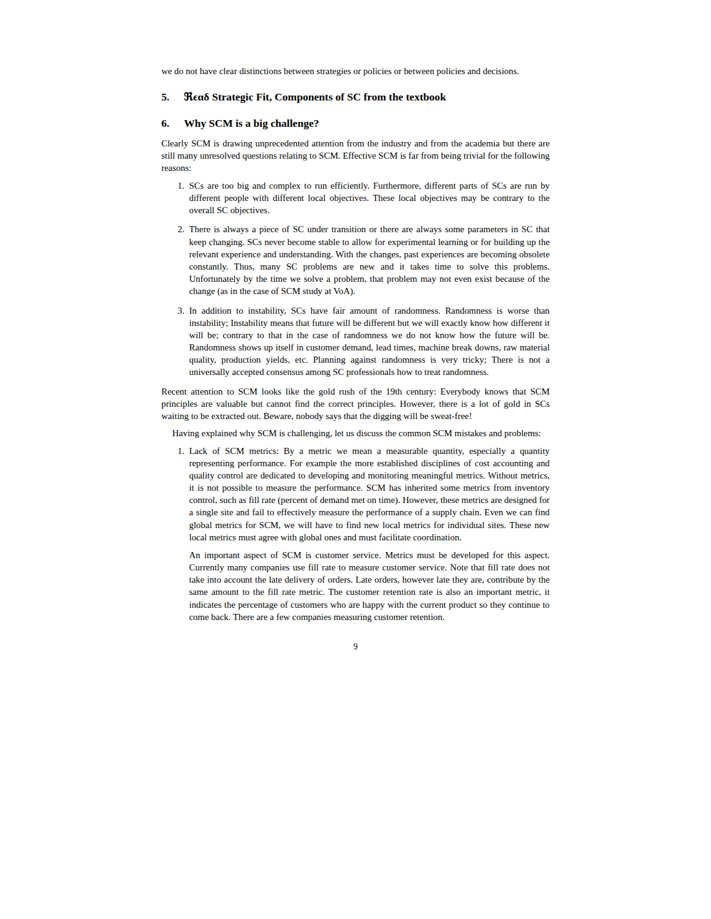we do not have clear distinctions between strategies or policies or between policies and decisions.
5. ℜϵαδ Strategic Fit, Components of SC from the textbook
6. Why SCM is a big challenge?
Clearly SCM is drawing unprecedented attention from the industry and from the academia but there are still many unresolved questions relating to SCM. Effective SCM is far from being trivial for the following reasons:
SCs are too big and complex to run efficiently. Furthermore, different parts of SCs are run by different people with different local objectives. These local objectives may be contrary to the overall SC objectives.
There is always a piece of SC under transition or there are always some parameters in SC that keep changing. SCs never become stable to allow for experimental learning or for building up the relevant experience and understanding. With the changes, past experiences are becoming obsolete constantly. Thus, many SC problems are new and it takes time to solve this problems. Unfortunately by the time we solve a problem, that problem may not even exist because of the change (as in the case of SCM study at VoA).
In addition to instability, SCs have fair amount of randomness. Randomness is worse than instability; Instability means that future will be different but we will exactly know how different it will be; contrary to that in the case of randomness we do not know how the future will be. Randomness shows up itself in customer demand, lead times, machine break downs, raw material quality, production yields, etc. Planning against randomness is very tricky; There is not a universally accepted consensus among SC professionals how to treat randomness.
Recent attention to SCM looks like the gold rush of the 19th century: Everybody knows that SCM principles are valuable but cannot find the correct principles. However, there is a lot of gold in SCs waiting to be extracted out. Beware, nobody says that the digging will be sweat-free!
Having explained why SCM is challenging, let us discuss the common SCM mistakes and problems:
Lack of SCM metrics: By a metric we mean a measurable quantity, especially a quantity representing performance. For example the more established disciplines of cost accounting and quality control are dedicated to developing and monitoring meaningful metrics. Without metrics, it is not possible to measure the performance. SCM has inherited some metrics from inventory control, such as fill rate (percent of demand met on time). However, these metrics are designed for a single site and fail to effectively measure the performance of a supply chain. Even we can find global metrics for SCM, we will have to find new local metrics for individual sites. These new local metrics must agree with global ones and must facilitate coordination.
An important aspect of SCM is customer service. Metrics must be developed for this aspect. Currently many companies use fill rate to measure customer service. Note that fill rate does not take into account the late delivery of orders. Late orders, however late they are, contribute by the same amount to the fill rate metric. The customer retention rate is also an important metric, it indicates the percentage of customers who are happy with the current product so they continue to come back. There are a few companies measuring customer retention.
9